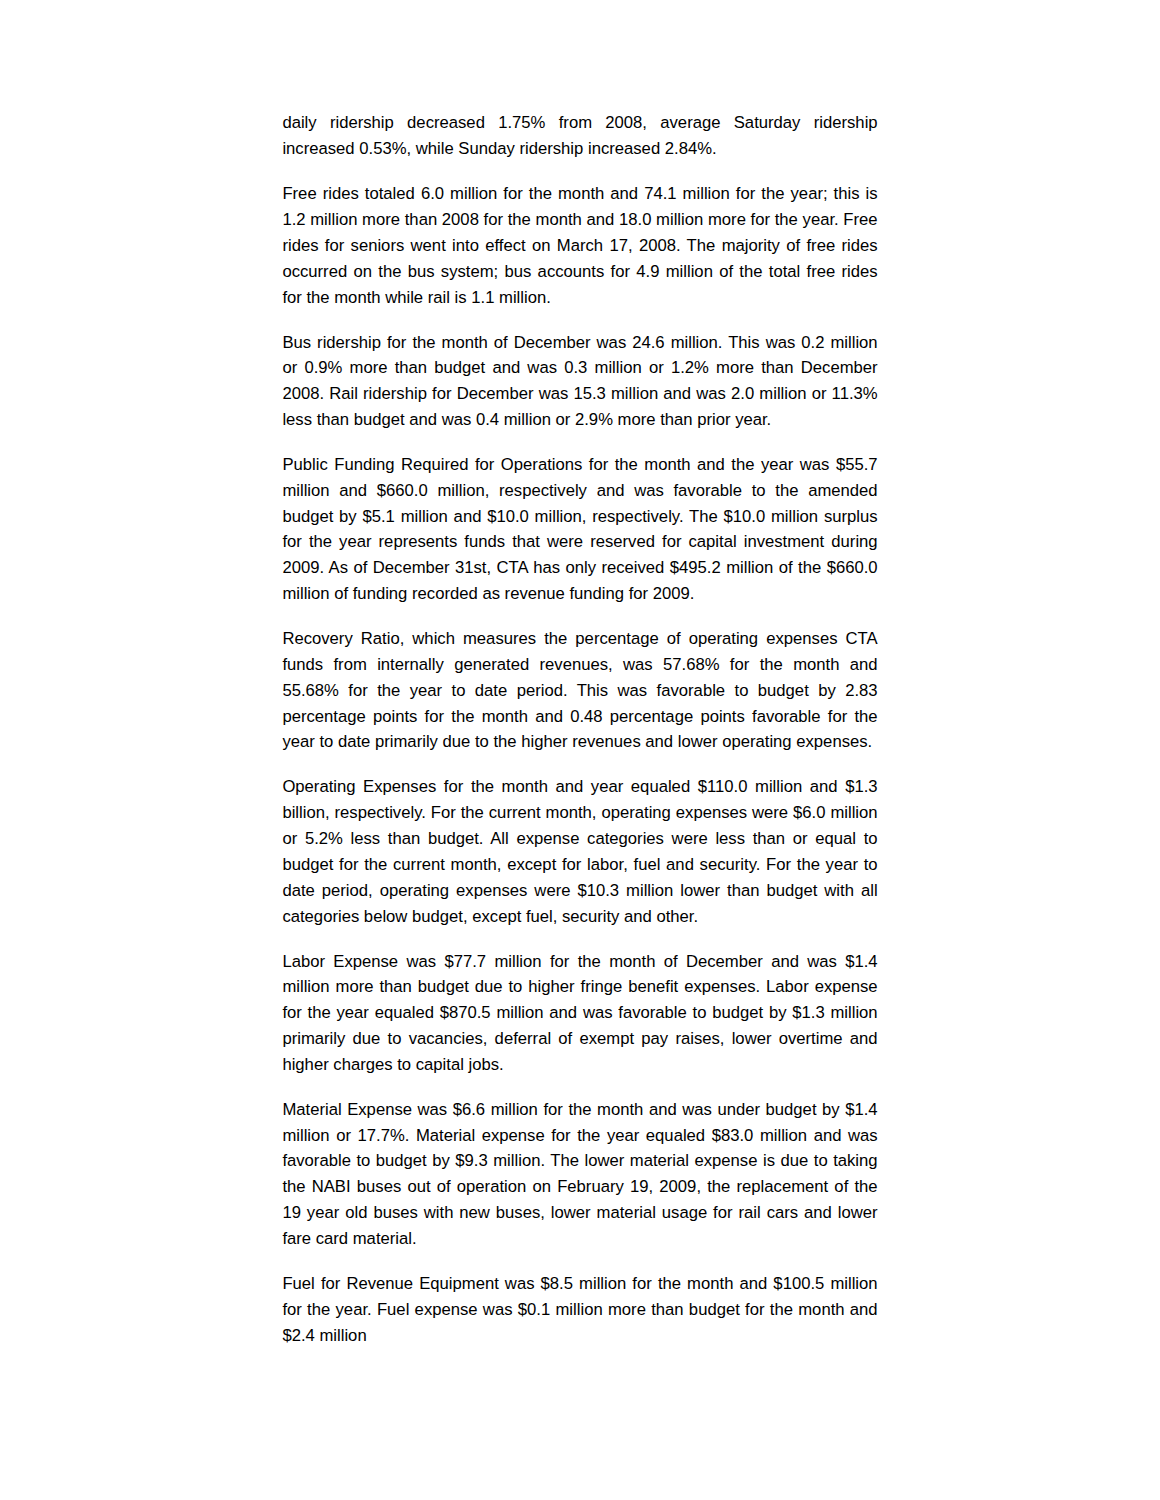daily ridership decreased 1.75% from 2008, average Saturday ridership increased 0.53%, while Sunday ridership increased 2.84%.
Free rides totaled 6.0 million for the month and 74.1 million for the year; this is 1.2 million more than 2008 for the month and 18.0 million more for the year. Free rides for seniors went into effect on March 17, 2008. The majority of free rides occurred on the bus system; bus accounts for 4.9 million of the total free rides for the month while rail is 1.1 million.
Bus ridership for the month of December was 24.6 million. This was 0.2 million or 0.9% more than budget and was 0.3 million or 1.2% more than December 2008. Rail ridership for December was 15.3 million and was 2.0 million or 11.3% less than budget and was 0.4 million or 2.9% more than prior year.
Public Funding Required for Operations for the month and the year was $55.7 million and $660.0 million, respectively and was favorable to the amended budget by $5.1 million and $10.0 million, respectively. The $10.0 million surplus for the year represents funds that were reserved for capital investment during 2009. As of December 31st, CTA has only received $495.2 million of the $660.0 million of funding recorded as revenue funding for 2009.
Recovery Ratio, which measures the percentage of operating expenses CTA funds from internally generated revenues, was 57.68% for the month and 55.68% for the year to date period. This was favorable to budget by 2.83 percentage points for the month and 0.48 percentage points favorable for the year to date primarily due to the higher revenues and lower operating expenses.
Operating Expenses for the month and year equaled $110.0 million and $1.3 billion, respectively. For the current month, operating expenses were $6.0 million or 5.2% less than budget. All expense categories were less than or equal to budget for the current month, except for labor, fuel and security. For the year to date period, operating expenses were $10.3 million lower than budget with all categories below budget, except fuel, security and other.
Labor Expense was $77.7 million for the month of December and was $1.4 million more than budget due to higher fringe benefit expenses. Labor expense for the year equaled $870.5 million and was favorable to budget by $1.3 million primarily due to vacancies, deferral of exempt pay raises, lower overtime and higher charges to capital jobs.
Material Expense was $6.6 million for the month and was under budget by $1.4 million or 17.7%. Material expense for the year equaled $83.0 million and was favorable to budget by $9.3 million. The lower material expense is due to taking the NABI buses out of operation on February 19, 2009, the replacement of the 19 year old buses with new buses, lower material usage for rail cars and lower fare card material.
Fuel for Revenue Equipment was $8.5 million for the month and $100.5 million for the year. Fuel expense was $0.1 million more than budget for the month and $2.4 million